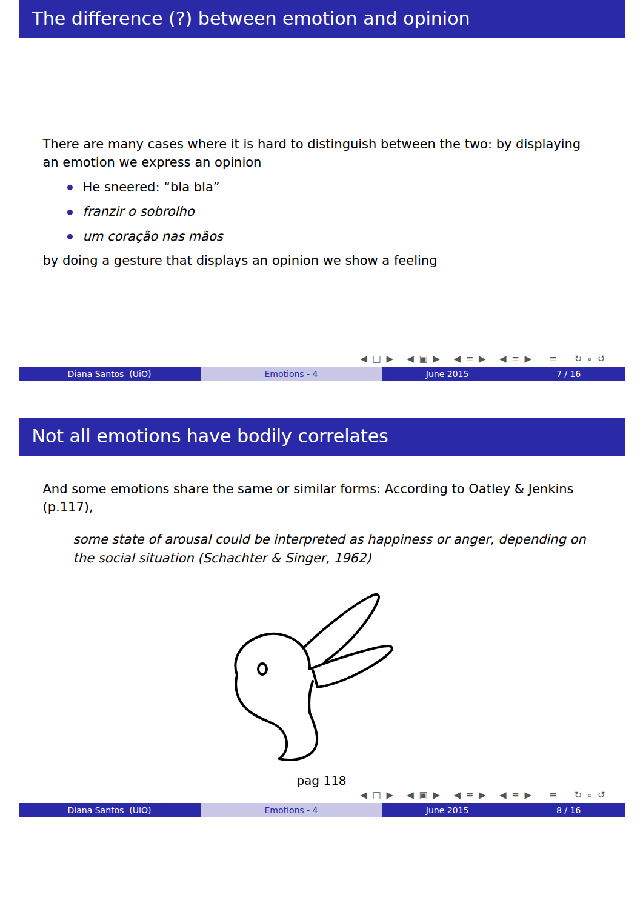The difference (?) between emotion and opinion
There are many cases where it is hard to distinguish between the two: by displaying an emotion we express an opinion
He sneered: “bla bla”
franzir o sobrolho
um coração nas mãos
by doing a gesture that displays an opinion we show a feeling
◀ □ ▶ ◀ ▣ ▶ ◀ ≡ ▶ ◀ ≡ ▶ ≡ ↻ ⌕ ↺
Diana Santos (UiO)
Emotions - 4
June 20157 / 16
Not all emotions have bodily correlates
And some emotions share the same or similar forms: According to Oatley & Jenkins (p.117),
some state of arousal could be interpreted as happiness or anger, depending on the social situation (Schachter & Singer, 1962)
pag 118
◀ □ ▶ ◀ ▣ ▶ ◀ ≡ ▶ ◀ ≡ ▶ ≡ ↻ ⌕ ↺
Diana Santos (UiO)
Emotions - 4
June 20158 / 16